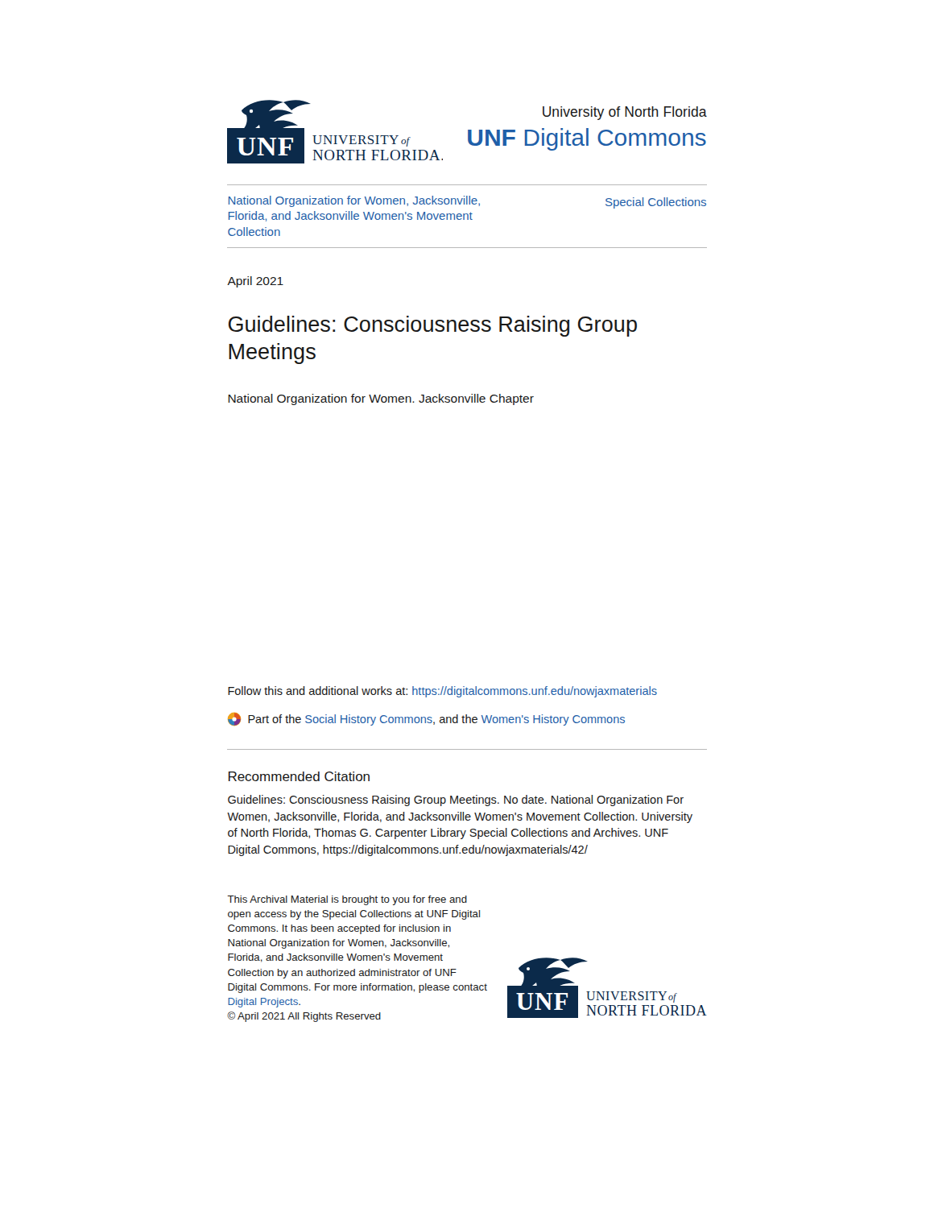UNF UNIVERSITY of NORTH FLORIDA.
University of North Florida
UNF Digital Commons
National Organization for Women, Jacksonville,
Florida, and Jacksonville Women's Movement
Collection
Special Collections
April 2021
Guidelines: Consciousness Raising Group Meetings
National Organization for Women. Jacksonville Chapter
Follow this and additional works at: https://digitalcommons.unf.edu/nowjaxmaterials
Part of the Social History Commons, and the Women's History Commons
Recommended Citation
Guidelines: Consciousness Raising Group Meetings. No date. National Organization For Women, Jacksonville, Florida, and Jacksonville Women's Movement Collection. University of North Florida, Thomas G. Carpenter Library Special Collections and Archives. UNF Digital Commons, https://digitalcommons.unf.edu/nowjaxmaterials/42/
This Archival Material is brought to you for free and open access by the Special Collections at UNF Digital Commons. It has been accepted for inclusion in National Organization for Women, Jacksonville, Florida, and Jacksonville Women's Movement Collection by an authorized administrator of UNF Digital Commons. For more information, please contact Digital Projects.
© April 2021 All Rights Reserved
UNF UNIVERSITY of NORTH FLORIDA.